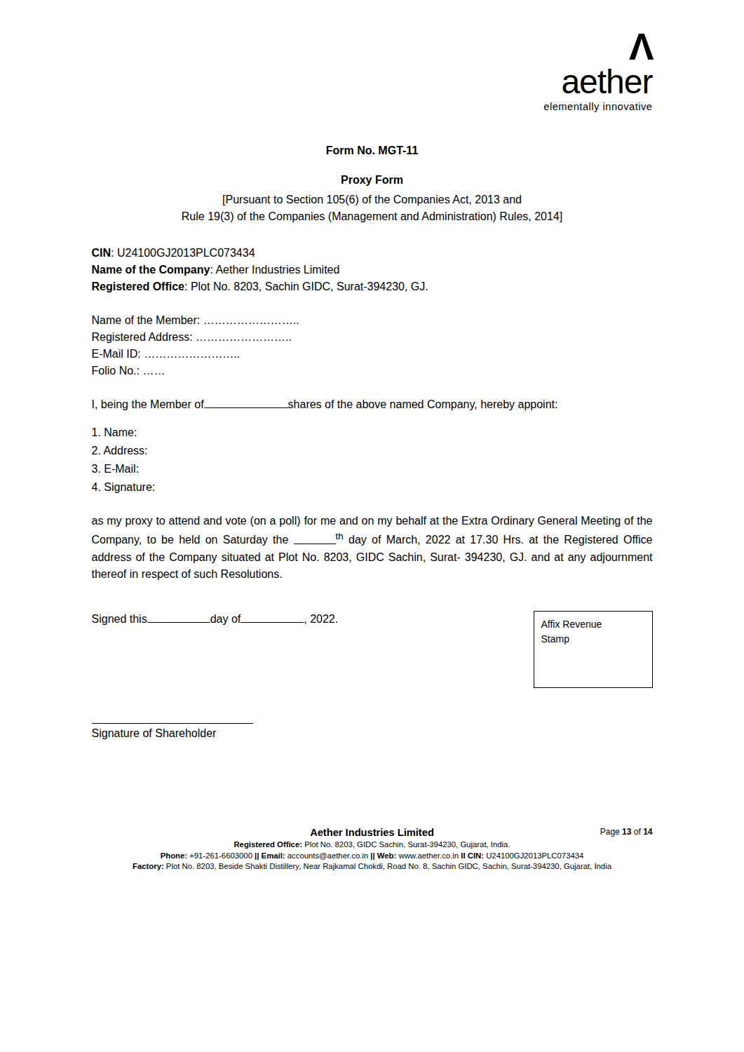Λ
aether
elementally innovative
Form No. MGT-11
Proxy Form
[Pursuant to Section 105(6) of the Companies Act, 2013 and
Rule 19(3) of the Companies (Management and Administration) Rules, 2014]
CIN: U24100GJ2013PLC073434
Name of the Company: Aether Industries Limited
Registered Office: Plot No. 8203, Sachin GIDC, Surat-394230, GJ.
Name of the Member: ……………………..
Registered Address: ……………………..
E-Mail ID: ……………………..
Folio No.: ……
I, being the Member of shares of the above named Company, hereby appoint:
1. Name:
2. Address:
3. E-Mail:
4. Signature:
as my proxy to attend and vote (on a poll) for me and on my behalf at the Extra Ordinary General Meeting of the Company, to be held on Saturday the th day of March, 2022 at 17.30 Hrs. at the Registered Office address of the Company situated at Plot No. 8203, GIDC Sachin, Surat- 394230, GJ. and at any adjournment thereof in respect of such Resolutions.
Signed this day of , 2022.
Affix Revenue
Stamp
Signature of Shareholder
Page 13 of 14
Aether Industries Limited
Registered Office: Plot No. 8203, GIDC Sachin, Surat-394230, Gujarat, India.
Phone: +91-261-6603000 || Email: accounts@aether.co.in || Web: www.aether.co.in II CIN: U24100GJ2013PLC073434
Factory: Plot No. 8203, Beside Shakti Distillery, Near Rajkamal Chokdi, Road No. 8, Sachin GIDC, Sachin, Surat-394230, Gujarat, India